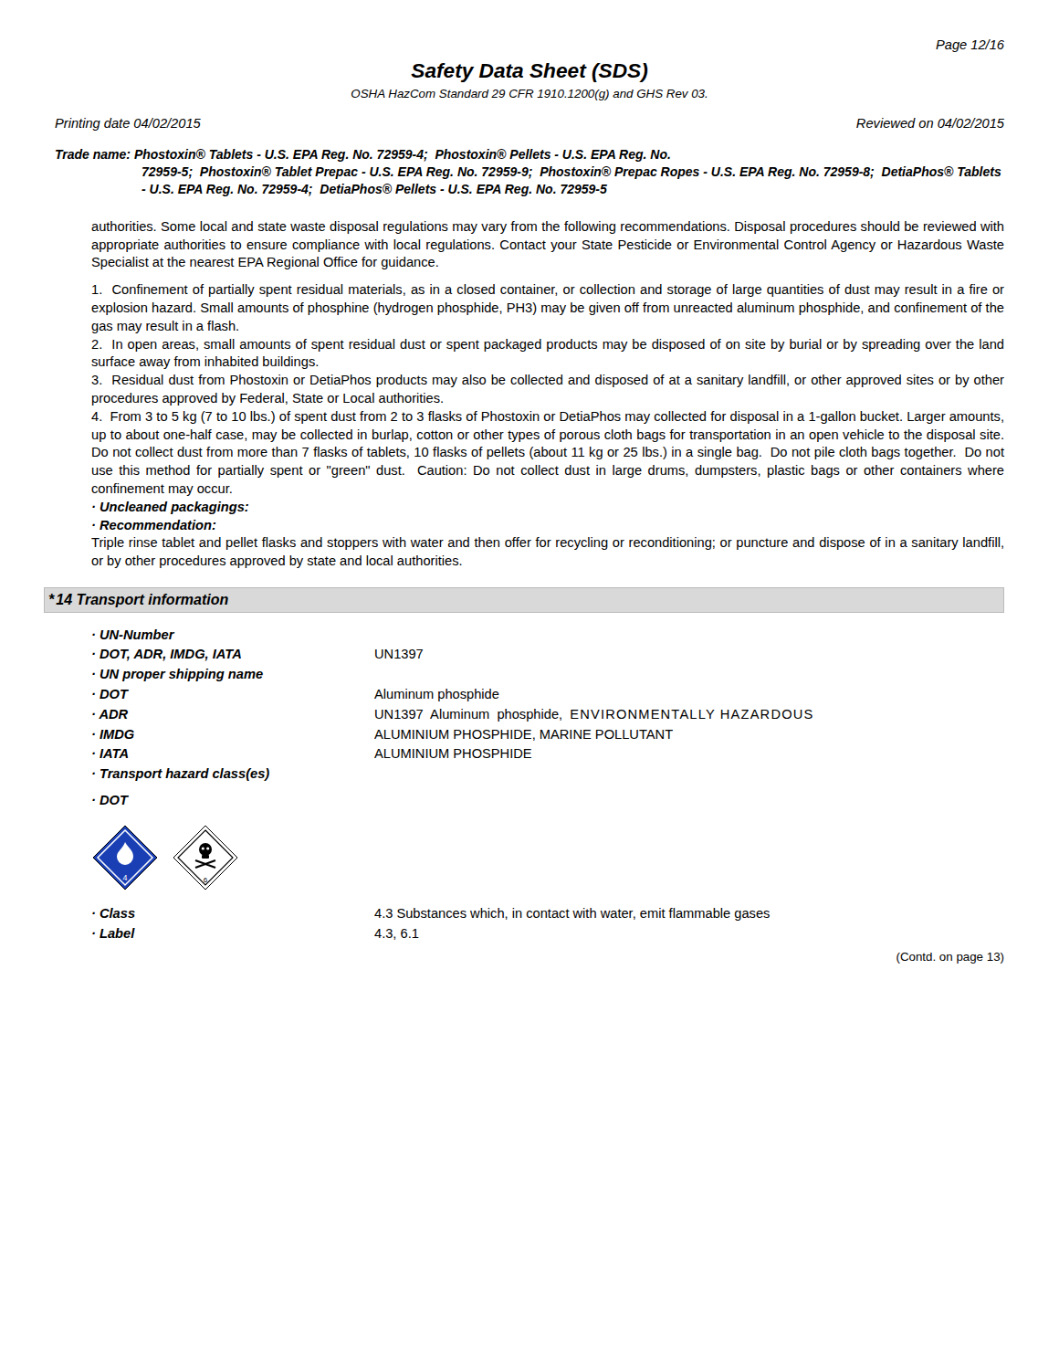Page 12/16
Safety Data Sheet (SDS)
OSHA HazCom Standard 29 CFR 1910.1200(g) and GHS Rev 03.
Printing date 04/02/2015 Reviewed on 04/02/2015
Trade name: Phostoxin® Tablets - U.S. EPA Reg. No. 72959-4; Phostoxin® Pellets - U.S. EPA Reg. No. 72959-5; Phostoxin® Tablet Prepac - U.S. EPA Reg. No. 72959-9; Phostoxin® Prepac Ropes - U.S. EPA Reg. No. 72959-8; DetiaPhos® Tablets - U.S. EPA Reg. No. 72959-4; DetiaPhos® Pellets - U.S. EPA Reg. No. 72959-5
authorities. Some local and state waste disposal regulations may vary from the following recommendations. Disposal procedures should be reviewed with appropriate authorities to ensure compliance with local regulations. Contact your State Pesticide or Environmental Control Agency or Hazardous Waste Specialist at the nearest EPA Regional Office for guidance.
1. Confinement of partially spent residual materials, as in a closed container, or collection and storage of large quantities of dust may result in a fire or explosion hazard. Small amounts of phosphine (hydrogen phosphide, PH3) may be given off from unreacted aluminum phosphide, and confinement of the gas may result in a flash.
2. In open areas, small amounts of spent residual dust or spent packaged products may be disposed of on site by burial or by spreading over the land surface away from inhabited buildings.
3. Residual dust from Phostoxin or DetiaPhos products may also be collected and disposed of at a sanitary landfill, or other approved sites or by other procedures approved by Federal, State or Local authorities.
4. From 3 to 5 kg (7 to 10 lbs.) of spent dust from 2 to 3 flasks of Phostoxin or DetiaPhos may collected for disposal in a 1-gallon bucket. Larger amounts, up to about one-half case, may be collected in burlap, cotton or other types of porous cloth bags for transportation in an open vehicle to the disposal site. Do not collect dust from more than 7 flasks of tablets, 10 flasks of pellets (about 11 kg or 25 lbs.) in a single bag. Do not pile cloth bags together. Do not use this method for partially spent or "green" dust. Caution: Do not collect dust in large drums, dumpsters, plastic bags or other containers where confinement may occur.
· Uncleaned packagings:
· Recommendation:
Triple rinse tablet and pellet flasks and stoppers with water and then offer for recycling or reconditioning; or puncture and dispose of in a sanitary landfill, or by other procedures approved by state and local authorities.
*14 Transport information
| · UN-Number | |
| · DOT, ADR, IMDG, IATA | UN1397 |
| · UN proper shipping name | |
| · DOT | Aluminum phosphide |
| · ADR | UN1397 Aluminum phosphide, ENVIRONMENTALLY HAZARDOUS |
| · IMDG | ALUMINIUM PHOSPHIDE, MARINE POLLUTANT |
| · IATA | ALUMINIUM PHOSPHIDE |
| · Transport hazard class(es) | |
| · DOT | |
4
6
| · Class | 4.3 Substances which, in contact with water, emit flammable gases |
| · Label | 4.3, 6.1 |
(Contd. on page 13)